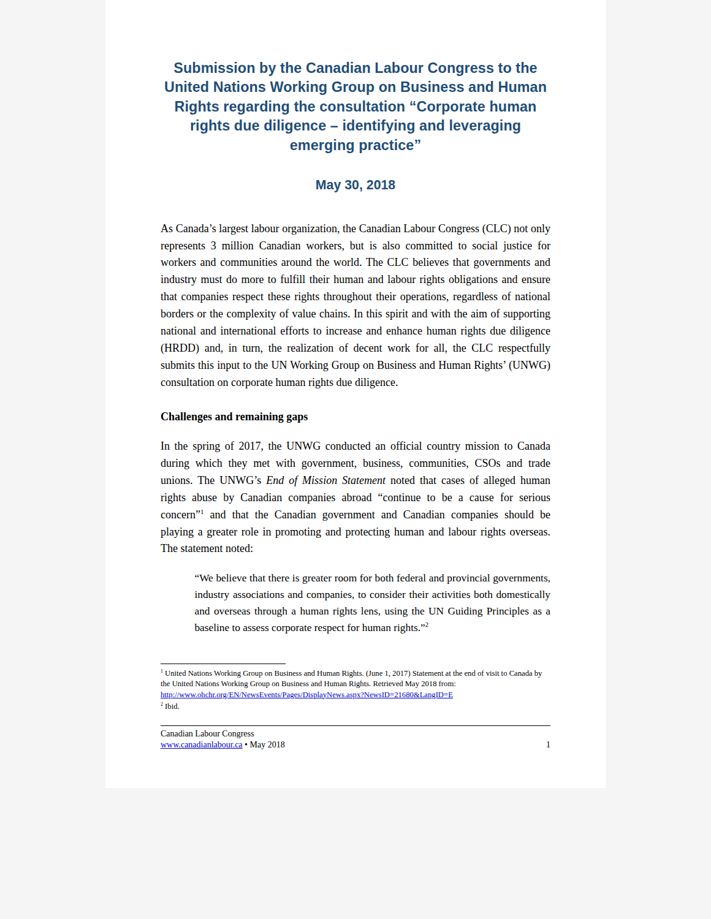Submission by the Canadian Labour Congress to the United Nations Working Group on Business and Human Rights regarding the consultation “Corporate human rights due diligence – identifying and leveraging emerging practice”
May 30, 2018
As Canada’s largest labour organization, the Canadian Labour Congress (CLC) not only represents 3 million Canadian workers, but is also committed to social justice for workers and communities around the world. The CLC believes that governments and industry must do more to fulfill their human and labour rights obligations and ensure that companies respect these rights throughout their operations, regardless of national borders or the complexity of value chains. In this spirit and with the aim of supporting national and international efforts to increase and enhance human rights due diligence (HRDD) and, in turn, the realization of decent work for all, the CLC respectfully submits this input to the UN Working Group on Business and Human Rights’ (UNWG) consultation on corporate human rights due diligence.
Challenges and remaining gaps
In the spring of 2017, the UNWG conducted an official country mission to Canada during which they met with government, business, communities, CSOs and trade unions. The UNWG’s End of Mission Statement noted that cases of alleged human rights abuse by Canadian companies abroad “continue to be a cause for serious concern”1 and that the Canadian government and Canadian companies should be playing a greater role in promoting and protecting human and labour rights overseas. The statement noted:
“We believe that there is greater room for both federal and provincial governments, industry associations and companies, to consider their activities both domestically and overseas through a human rights lens, using the UN Guiding Principles as a baseline to assess corporate respect for human rights.”2
1 United Nations Working Group on Business and Human Rights. (June 1, 2017) Statement at the end of visit to Canada by the United Nations Working Group on Business and Human Rights. Retrieved May 2018 from: http://www.ohchr.org/EN/NewsEvents/Pages/DisplayNews.aspx?NewsID=21680&LangID=E
2 Ibid.
Canadian Labour Congress
www.canadianlabour.ca • May 2018 1